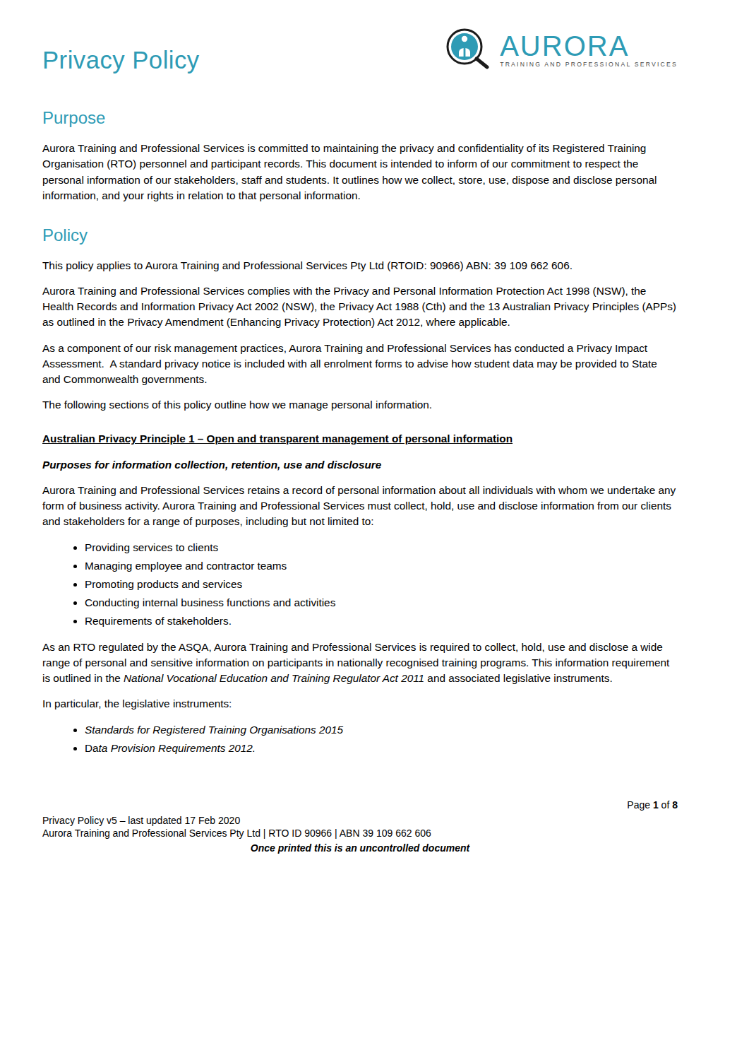Privacy Policy
AURORA
TRAINING AND PROFESSIONAL SERVICES
Purpose
Aurora Training and Professional Services is committed to maintaining the privacy and confidentiality of its Registered Training Organisation (RTO) personnel and participant records. This document is intended to inform of our commitment to respect the personal information of our stakeholders, staff and students. It outlines how we collect, store, use, dispose and disclose personal information, and your rights in relation to that personal information.
Policy
This policy applies to Aurora Training and Professional Services Pty Ltd (RTOID: 90966) ABN: 39 109 662 606.
Aurora Training and Professional Services complies with the Privacy and Personal Information Protection Act 1998 (NSW), the Health Records and Information Privacy Act 2002 (NSW), the Privacy Act 1988 (Cth) and the 13 Australian Privacy Principles (APPs) as outlined in the Privacy Amendment (Enhancing Privacy Protection) Act 2012, where applicable.
As a component of our risk management practices, Aurora Training and Professional Services has conducted a Privacy Impact Assessment. A standard privacy notice is included with all enrolment forms to advise how student data may be provided to State and Commonwealth governments.
The following sections of this policy outline how we manage personal information.
Australian Privacy Principle 1 – Open and transparent management of personal information
Purposes for information collection, retention, use and disclosure
Aurora Training and Professional Services retains a record of personal information about all individuals with whom we undertake any form of business activity. Aurora Training and Professional Services must collect, hold, use and disclose information from our clients and stakeholders for a range of purposes, including but not limited to:
Providing services to clients
Managing employee and contractor teams
Promoting products and services
Conducting internal business functions and activities
Requirements of stakeholders.
As an RTO regulated by the ASQA, Aurora Training and Professional Services is required to collect, hold, use and disclose a wide range of personal and sensitive information on participants in nationally recognised training programs. This information requirement is outlined in the National Vocational Education and Training Regulator Act 2011 and associated legislative instruments.
In particular, the legislative instruments:
Standards for Registered Training Organisations 2015
Data Provision Requirements 2012.
Page 1 of 8
Privacy Policy v5 – last updated 17 Feb 2020
Aurora Training and Professional Services Pty Ltd | RTO ID 90966 | ABN 39 109 662 606
Once printed this is an uncontrolled document